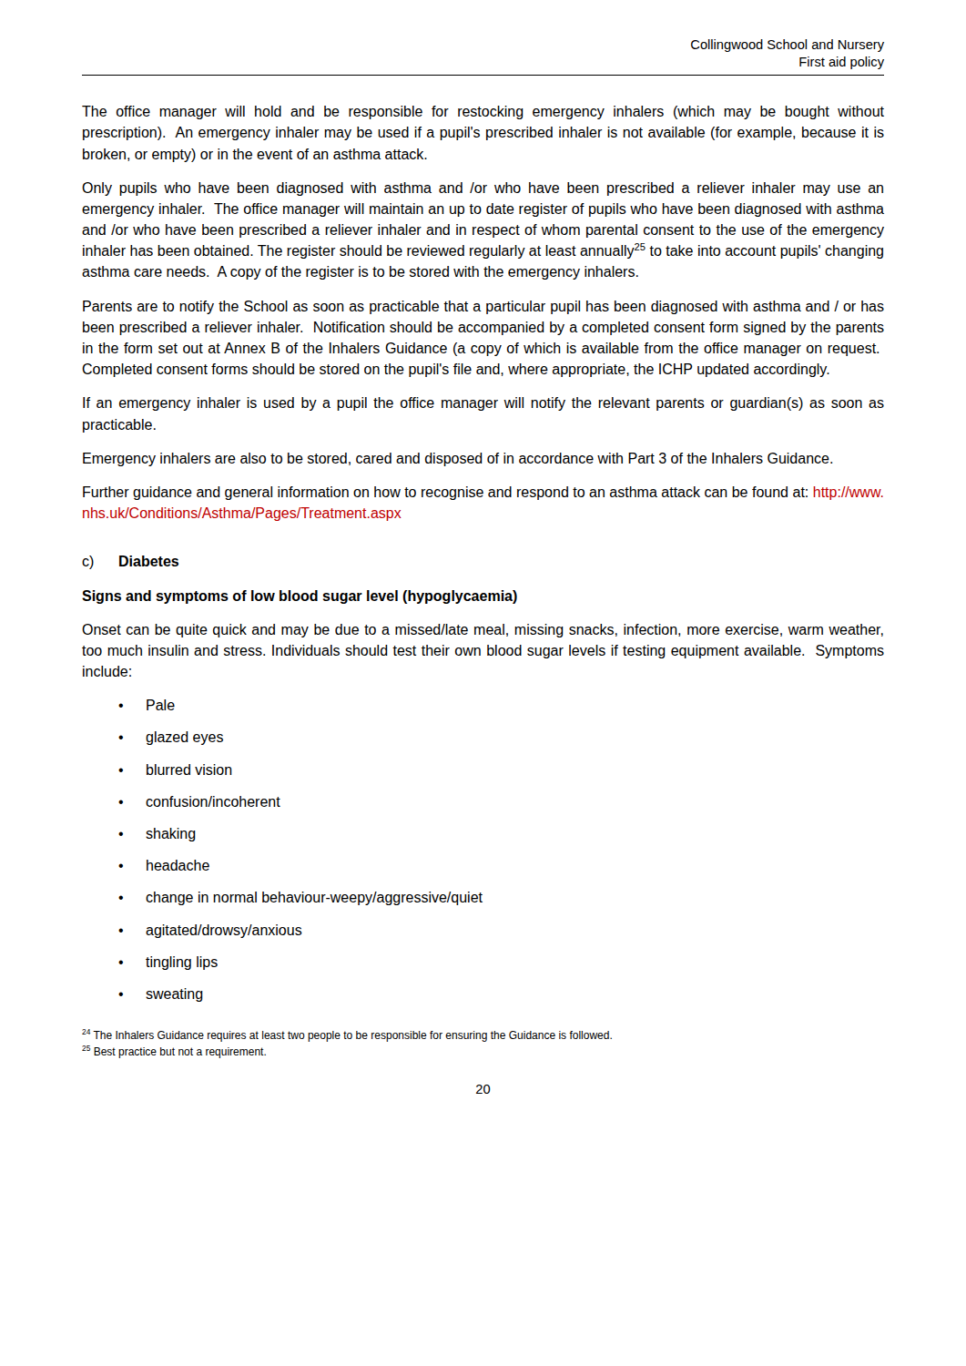Collingwood School and Nursery
First aid policy
The office manager will hold and be responsible for restocking emergency inhalers (which may be bought without prescription). An emergency inhaler may be used if a pupil's prescribed inhaler is not available (for example, because it is broken, or empty) or in the event of an asthma attack.
Only pupils who have been diagnosed with asthma and /or who have been prescribed a reliever inhaler may use an emergency inhaler. The office manager will maintain an up to date register of pupils who have been diagnosed with asthma and /or who have been prescribed a reliever inhaler and in respect of whom parental consent to the use of the emergency inhaler has been obtained. The register should be reviewed regularly at least annually25 to take into account pupils' changing asthma care needs. A copy of the register is to be stored with the emergency inhalers.
Parents are to notify the School as soon as practicable that a particular pupil has been diagnosed with asthma and / or has been prescribed a reliever inhaler. Notification should be accompanied by a completed consent form signed by the parents in the form set out at Annex B of the Inhalers Guidance (a copy of which is available from the office manager on request. Completed consent forms should be stored on the pupil's file and, where appropriate, the ICHP updated accordingly.
If an emergency inhaler is used by a pupil the office manager will notify the relevant parents or guardian(s) as soon as practicable.
Emergency inhalers are also to be stored, cared and disposed of in accordance with Part 3 of the Inhalers Guidance.
Further guidance and general information on how to recognise and respond to an asthma attack can be found at: http://www.nhs.uk/Conditions/Asthma/Pages/Treatment.aspx
c) Diabetes
Signs and symptoms of low blood sugar level (hypoglycaemia)
Onset can be quite quick and may be due to a missed/late meal, missing snacks, infection, more exercise, warm weather, too much insulin and stress. Individuals should test their own blood sugar levels if testing equipment available. Symptoms include:
Pale
glazed eyes
blurred vision
confusion/incoherent
shaking
headache
change in normal behaviour-weepy/aggressive/quiet
agitated/drowsy/anxious
tingling lips
sweating
24 The Inhalers Guidance requires at least two people to be responsible for ensuring the Guidance is followed.
25 Best practice but not a requirement.
20